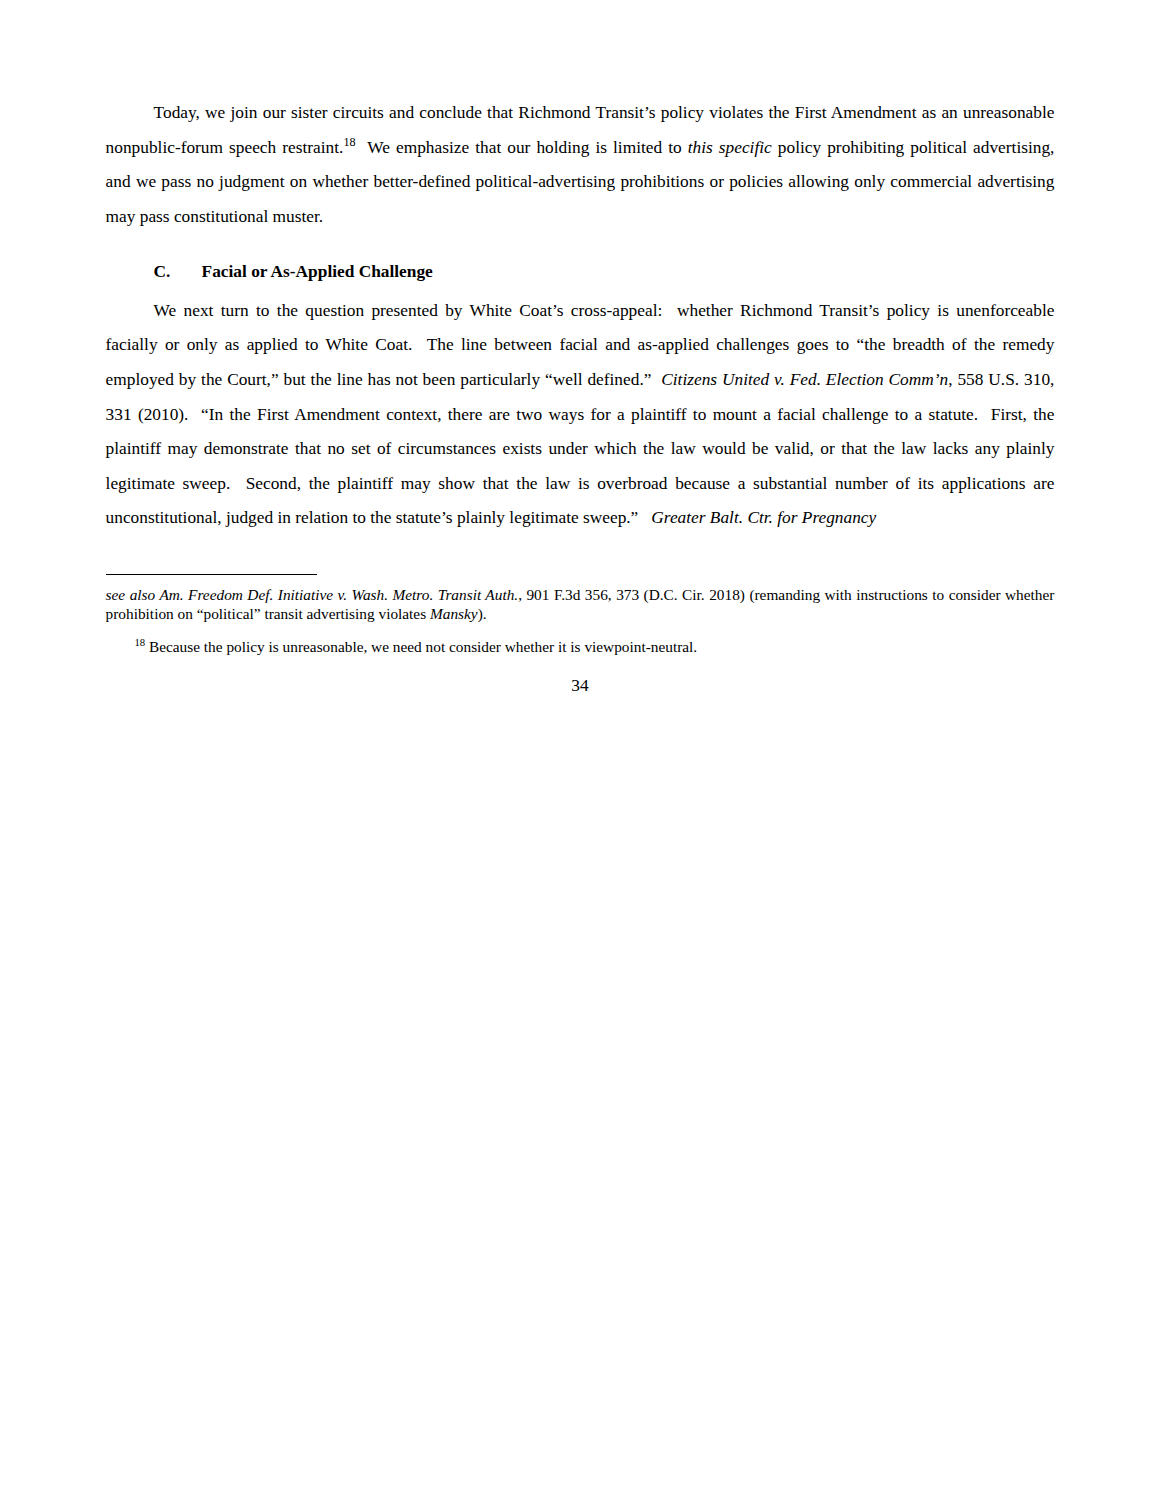Today, we join our sister circuits and conclude that Richmond Transit’s policy violates the First Amendment as an unreasonable nonpublic-forum speech restraint.18 We emphasize that our holding is limited to this specific policy prohibiting political advertising, and we pass no judgment on whether better-defined political-advertising prohibitions or policies allowing only commercial advertising may pass constitutional muster.
C. Facial or As-Applied Challenge
We next turn to the question presented by White Coat’s cross-appeal: whether Richmond Transit’s policy is unenforceable facially or only as applied to White Coat. The line between facial and as-applied challenges goes to “the breadth of the remedy employed by the Court,” but the line has not been particularly “well defined.” Citizens United v. Fed. Election Comm’n, 558 U.S. 310, 331 (2010). “In the First Amendment context, there are two ways for a plaintiff to mount a facial challenge to a statute. First, the plaintiff may demonstrate that no set of circumstances exists under which the law would be valid, or that the law lacks any plainly legitimate sweep. Second, the plaintiff may show that the law is overbroad because a substantial number of its applications are unconstitutional, judged in relation to the statute’s plainly legitimate sweep.” Greater Balt. Ctr. for Pregnancy
see also Am. Freedom Def. Initiative v. Wash. Metro. Transit Auth., 901 F.3d 356, 373 (D.C. Cir. 2018) (remanding with instructions to consider whether prohibition on “political” transit advertising violates Mansky).
18 Because the policy is unreasonable, we need not consider whether it is viewpoint-neutral.
34